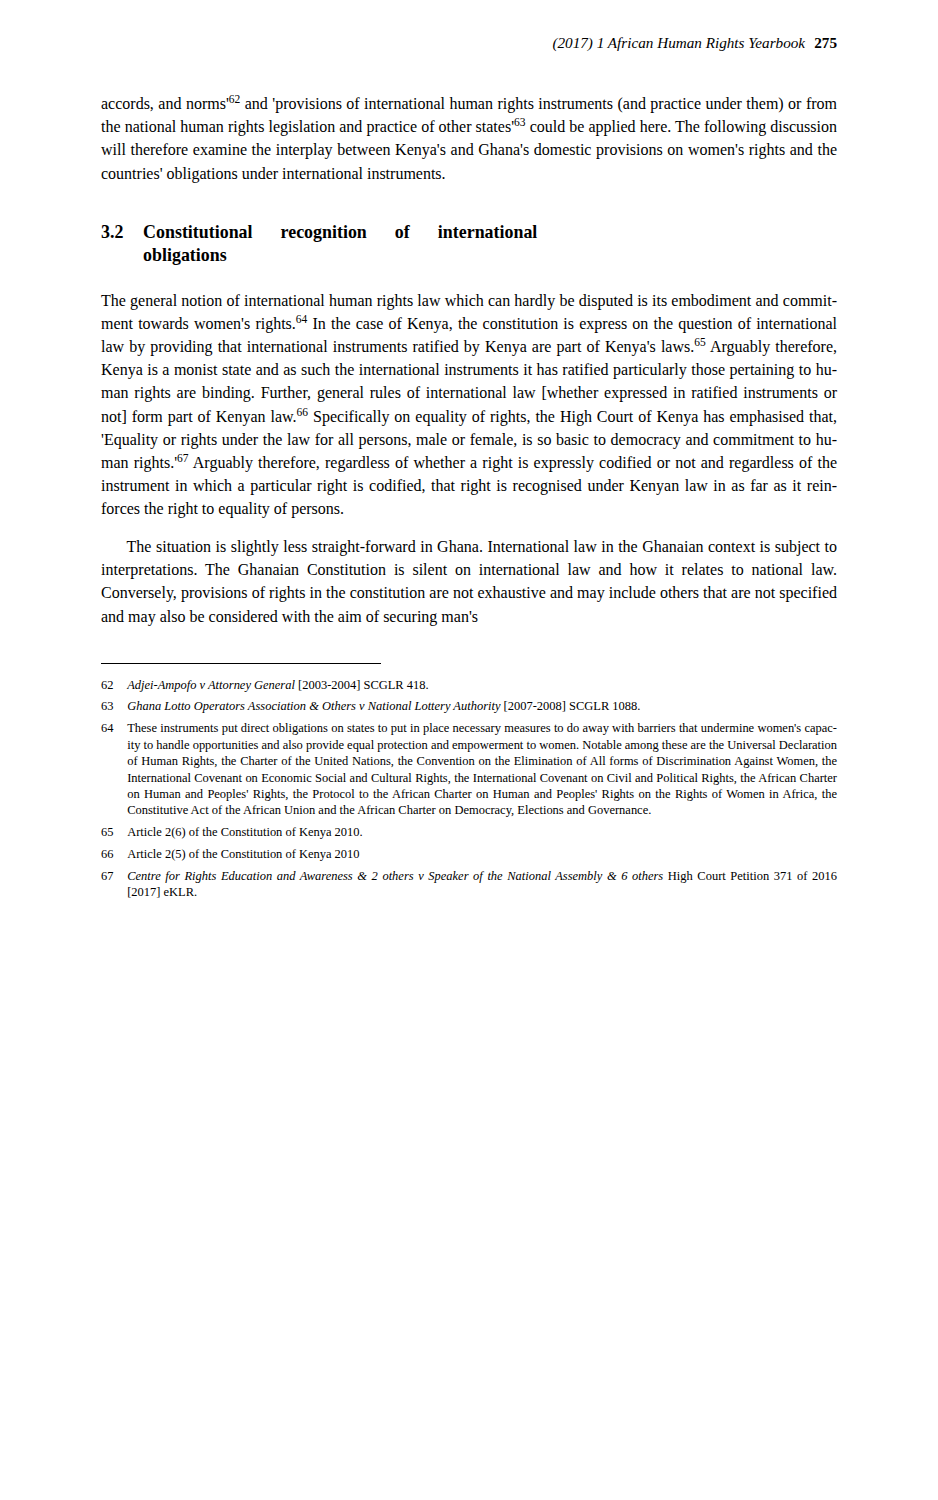(2017) 1 African Human Rights Yearbook 275
accords, and norms'62 and 'provisions of international human rights instruments (and practice under them) or from the national human rights legislation and practice of other states'63 could be applied here. The following discussion will therefore examine the interplay between Kenya's and Ghana's domestic provisions on women's rights and the countries' obligations under international instruments.
3.2 Constitutional recognition of international obligations
The general notion of international human rights law which can hardly be disputed is its embodiment and commitment towards women's rights.64 In the case of Kenya, the constitution is express on the question of international law by providing that international instruments ratified by Kenya are part of Kenya's laws.65 Arguably therefore, Kenya is a monist state and as such the international instruments it has ratified particularly those pertaining to human rights are binding. Further, general rules of international law [whether expressed in ratified instruments or not] form part of Kenyan law.66 Specifically on equality of rights, the High Court of Kenya has emphasised that, 'Equality or rights under the law for all persons, male or female, is so basic to democracy and commitment to human rights.'67 Arguably therefore, regardless of whether a right is expressly codified or not and regardless of the instrument in which a particular right is codified, that right is recognised under Kenyan law in as far as it reinforces the right to equality of persons.
The situation is slightly less straight-forward in Ghana. International law in the Ghanaian context is subject to interpretations. The Ghanaian Constitution is silent on international law and how it relates to national law. Conversely, provisions of rights in the constitution are not exhaustive and may include others that are not specified and may also be considered with the aim of securing man's
62 Adjei-Ampofo v Attorney General [2003-2004] SCGLR 418.
63 Ghana Lotto Operators Association & Others v National Lottery Authority [2007-2008] SCGLR 1088.
64 These instruments put direct obligations on states to put in place necessary measures to do away with barriers that undermine women's capacity to handle opportunities and also provide equal protection and empowerment to women. Notable among these are the Universal Declaration of Human Rights, the Charter of the United Nations, the Convention on the Elimination of All forms of Discrimination Against Women, the International Covenant on Economic Social and Cultural Rights, the International Covenant on Civil and Political Rights, the African Charter on Human and Peoples' Rights, the Protocol to the African Charter on Human and Peoples' Rights on the Rights of Women in Africa, the Constitutive Act of the African Union and the African Charter on Democracy, Elections and Governance.
65 Article 2(6) of the Constitution of Kenya 2010.
66 Article 2(5) of the Constitution of Kenya 2010
67 Centre for Rights Education and Awareness & 2 others v Speaker of the National Assembly & 6 others High Court Petition 371 of 2016 [2017] eKLR.